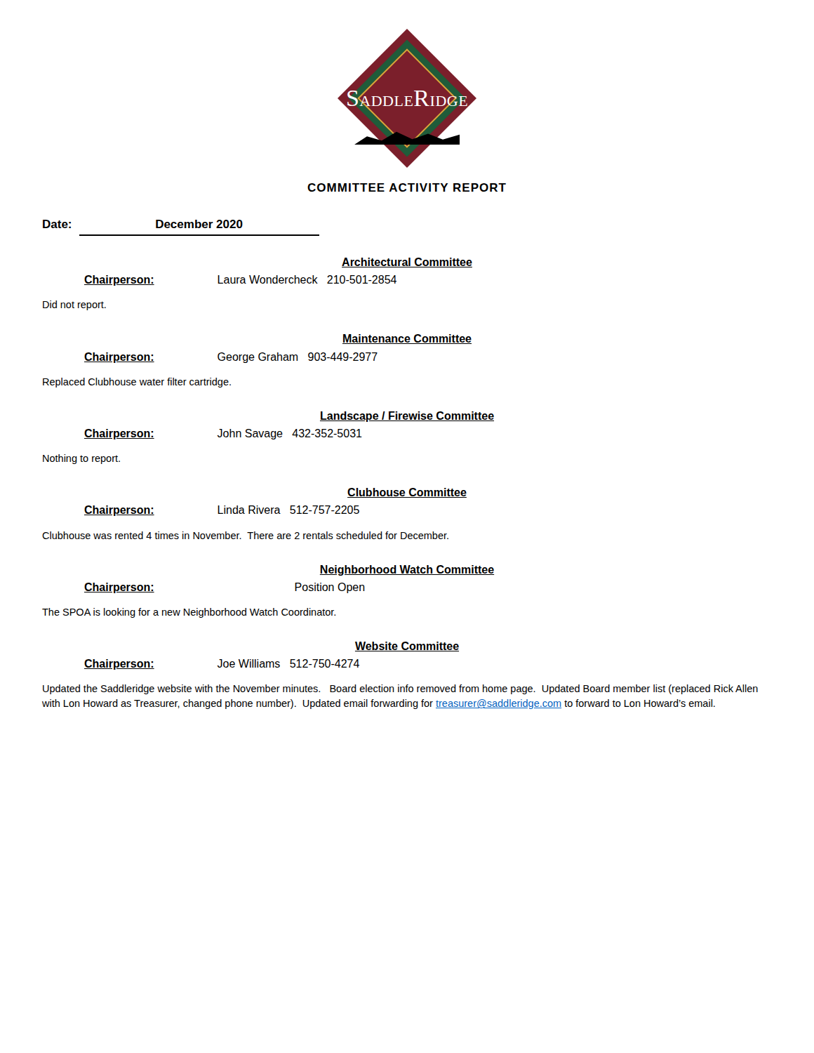SADDLERIDGE
COMMITTEE ACTIVITY REPORT
Date: December 2020
Architectural Committee
Chairperson: Laura Wondercheck 210-501-2854
Did not report.
Maintenance Committee
Chairperson: George Graham 903-449-2977
Replaced Clubhouse water filter cartridge.
Landscape / Firewise Committee
Chairperson: John Savage 432-352-5031
Nothing to report.
Clubhouse Committee
Chairperson: Linda Rivera 512-757-2205
Clubhouse was rented 4 times in November. There are 2 rentals scheduled for December.
Neighborhood Watch Committee
Chairperson: Position Open
The SPOA is looking for a new Neighborhood Watch Coordinator.
Website Committee
Chairperson: Joe Williams 512-750-4274
Updated the Saddleridge website with the November minutes. Board election info removed from home page. Updated Board member list (replaced Rick Allen with Lon Howard as Treasurer, changed phone number). Updated email forwarding for treasurer@saddleridge.com to forward to Lon Howard’s email.